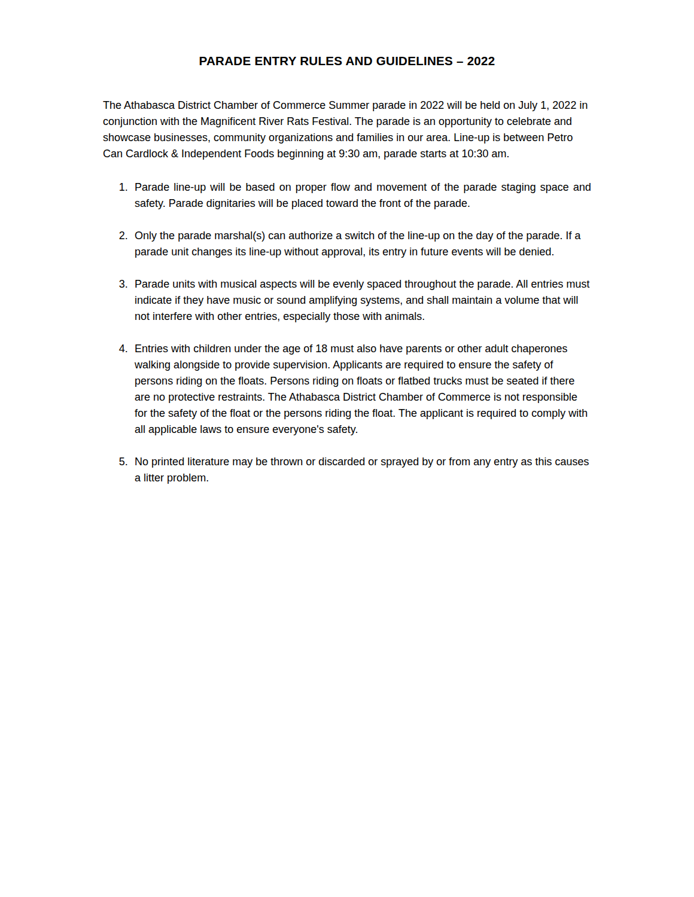PARADE ENTRY RULES AND GUIDELINES – 2022
The Athabasca District Chamber of Commerce Summer parade in 2022 will be held on July 1, 2022 in conjunction with the Magnificent River Rats Festival. The parade is an opportunity to celebrate and showcase businesses, community organizations and families in our area. Line-up is between Petro Can Cardlock & Independent Foods beginning at 9:30 am, parade starts at 10:30 am.
Parade line-up will be based on proper flow and movement of the parade staging space and safety. Parade dignitaries will be placed toward the front of the parade.
Only the parade marshal(s) can authorize a switch of the line-up on the day of the parade. If a parade unit changes its line-up without approval, its entry in future events will be denied.
Parade units with musical aspects will be evenly spaced throughout the parade. All entries must indicate if they have music or sound amplifying systems, and shall maintain a volume that will not interfere with other entries, especially those with animals.
Entries with children under the age of 18 must also have parents or other adult chaperones walking alongside to provide supervision. Applicants are required to ensure the safety of persons riding on the floats. Persons riding on floats or flatbed trucks must be seated if there are no protective restraints. The Athabasca District Chamber of Commerce is not responsible for the safety of the float or the persons riding the float. The applicant is required to comply with all applicable laws to ensure everyone's safety.
No printed literature may be thrown or discarded or sprayed by or from any entry as this causes a litter problem.